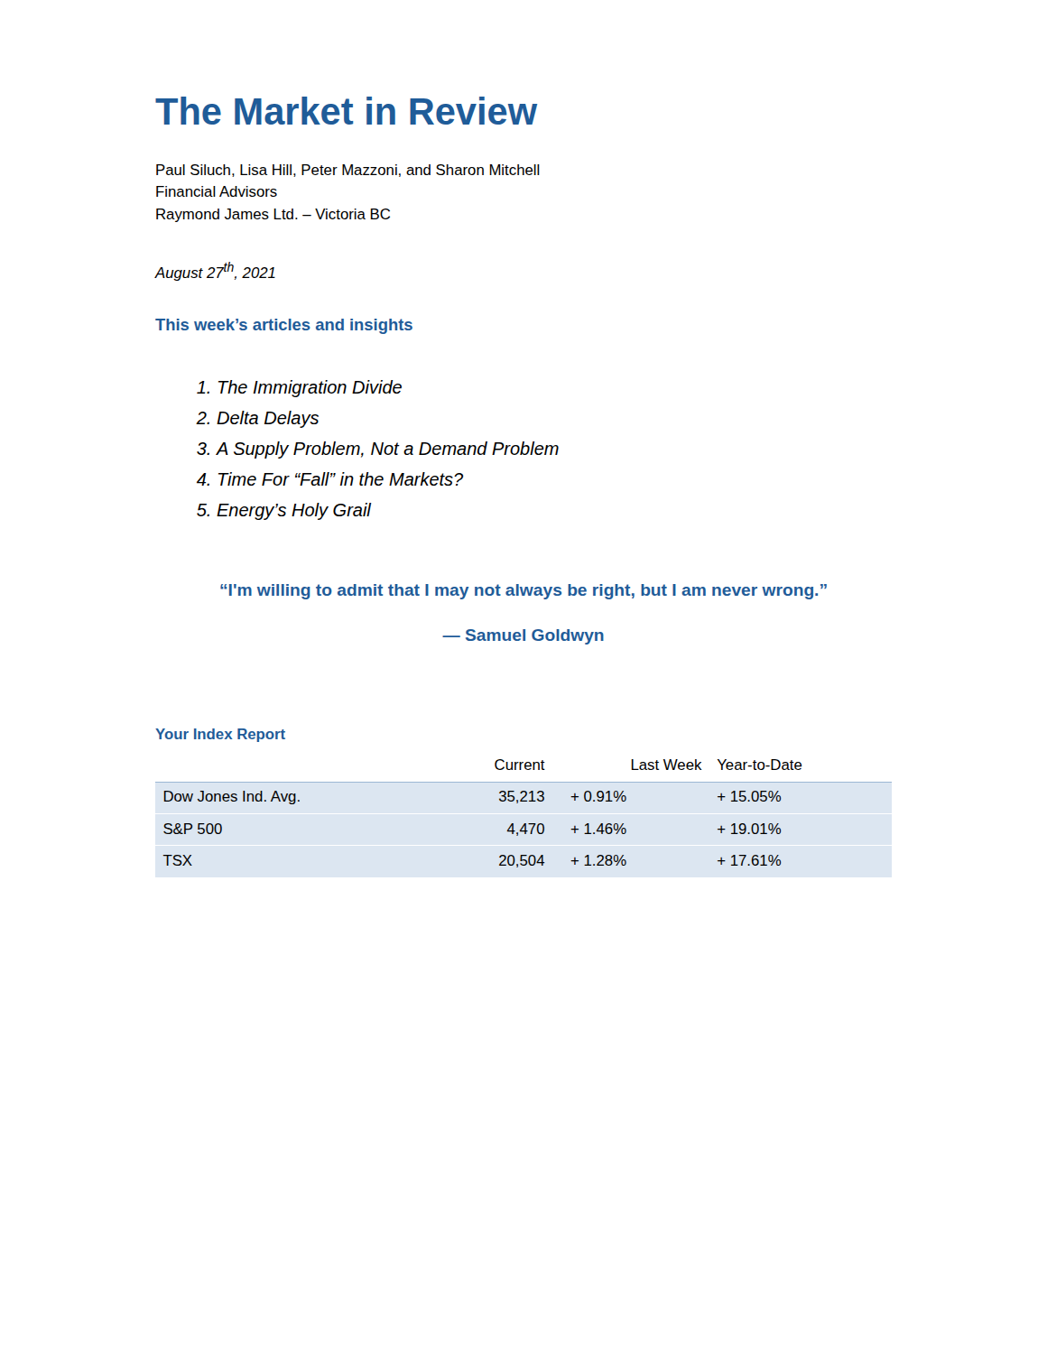The Market in Review
Paul Siluch, Lisa Hill, Peter Mazzoni, and Sharon Mitchell
Financial Advisors
Raymond James Ltd. – Victoria BC
August 27th, 2021
This week’s articles and insights
The Immigration Divide
Delta Delays
A Supply Problem, Not a Demand Problem
Time For “Fall” in the Markets?
Energy’s Holy Grail
“I'm willing to admit that I may not always be right, but I am never wrong.”
— Samuel Goldwyn
Your Index Report
| | Current | Last Week | Year-to-Date |
| --- | --- | --- | --- |
| Dow Jones Ind. Avg. | 35,213 | + 0.91% | + 15.05% |
| S&P 500 | 4,470 | + 1.46% | + 19.01% |
| TSX | 20,504 | + 1.28% | + 17.61% |